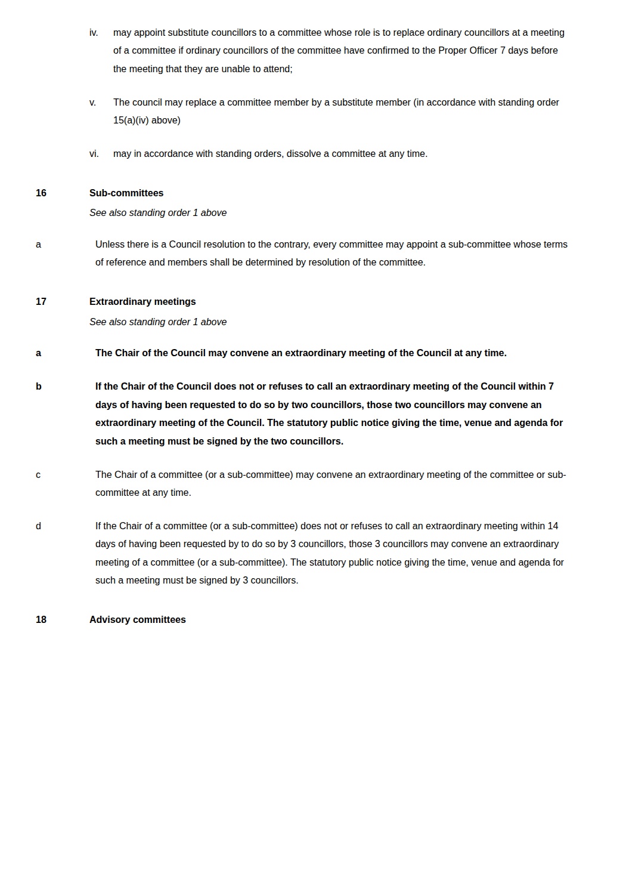iv.
may appoint substitute councillors to a committee whose role is to replace ordinary councillors at a meeting of a committee if ordinary councillors of the committee have confirmed to the Proper Officer 7 days before the meeting that they are unable to attend;
v.
The council may replace a committee member by a substitute member (in accordance with standing order 15(a)(iv) above)
vi.
may in accordance with standing orders, dissolve a committee at any time.
16
Sub-committees
See also standing order 1 above
a
Unless there is a Council resolution to the contrary, every committee may appoint a sub-committee whose terms of reference and members shall be determined by resolution of the committee.
17
Extraordinary meetings
See also standing order 1 above
a
The Chair of the Council may convene an extraordinary meeting of the Council at any time.
b
If the Chair of the Council does not or refuses to call an extraordinary meeting of the Council within 7 days of having been requested to do so by two councillors, those two councillors may convene an extraordinary meeting of the Council. The statutory public notice giving the time, venue and agenda for such a meeting must be signed by the two councillors.
c
The Chair of a committee (or a sub-committee) may convene an extraordinary meeting of the committee or sub-committee at any time.
d
If the Chair of a committee (or a sub-committee) does not or refuses to call an extraordinary meeting within 14 days of having been requested by to do so by 3 councillors, those 3 councillors may convene an extraordinary meeting of a committee (or a sub-committee). The statutory public notice giving the time, venue and agenda for such a meeting must be signed by 3 councillors.
18
Advisory committees